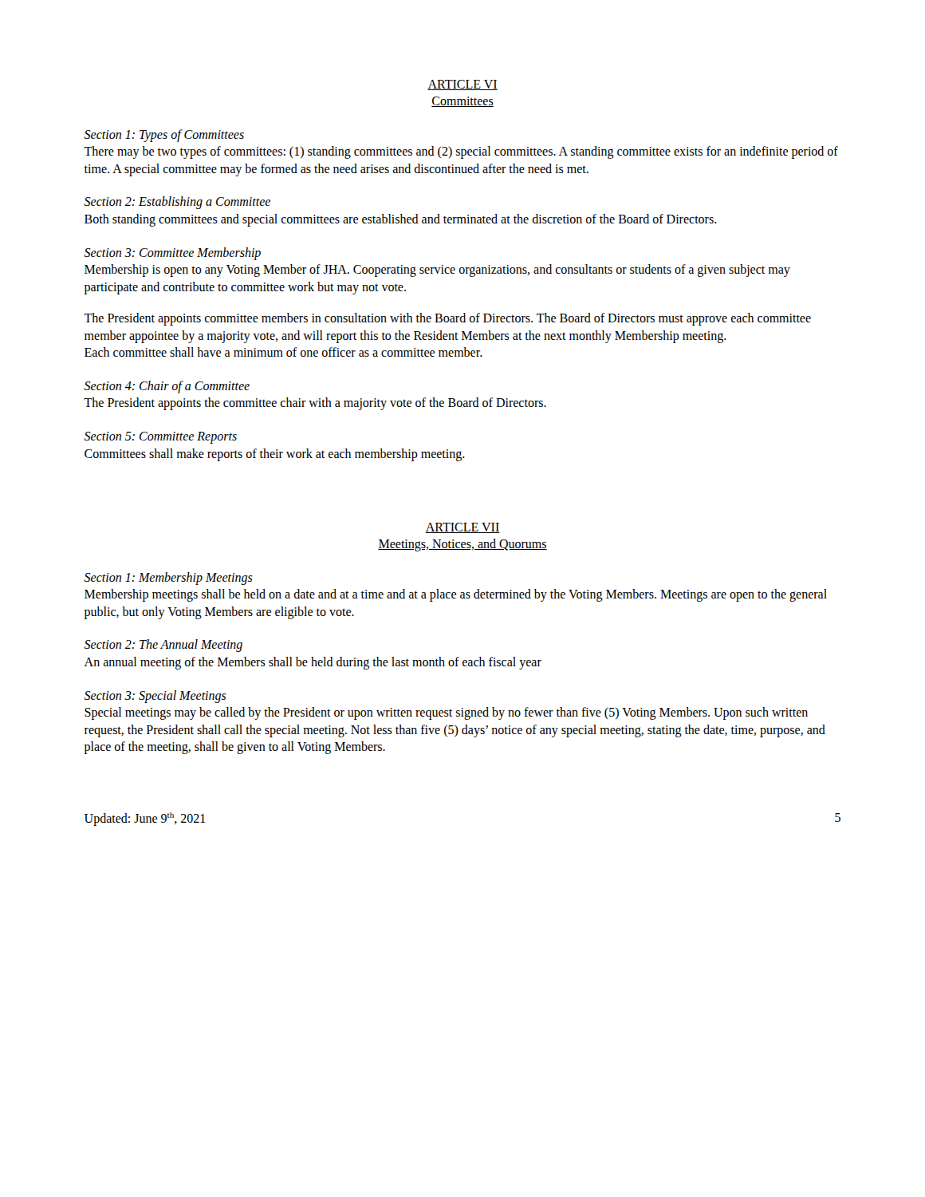ARTICLE VI Committees
Section 1: Types of Committees
There may be two types of committees: (1) standing committees and (2) special committees. A standing committee exists for an indefinite period of time. A special committee may be formed as the need arises and discontinued after the need is met.
Section 2: Establishing a Committee
Both standing committees and special committees are established and terminated at the discretion of the Board of Directors.
Section 3: Committee Membership
Membership is open to any Voting Member of JHA. Cooperating service organizations, and consultants or students of a given subject may participate and contribute to committee work but may not vote.
The President appoints committee members in consultation with the Board of Directors. The Board of Directors must approve each committee member appointee by a majority vote, and will report this to the Resident Members at the next monthly Membership meeting.
Each committee shall have a minimum of one officer as a committee member.
Section 4: Chair of a Committee
The President appoints the committee chair with a majority vote of the Board of Directors.
Section 5: Committee Reports
Committees shall make reports of their work at each membership meeting.
ARTICLE VII Meetings, Notices, and Quorums
Section 1: Membership Meetings
Membership meetings shall be held on a date and at a time and at a place as determined by the Voting Members. Meetings are open to the general public, but only Voting Members are eligible to vote.
Section 2: The Annual Meeting
An annual meeting of the Members shall be held during the last month of each fiscal year
Section 3: Special Meetings
Special meetings may be called by the President or upon written request signed by no fewer than five (5) Voting Members. Upon such written request, the President shall call the special meeting. Not less than five (5) days’ notice of any special meeting, stating the date, time, purpose, and place of the meeting, shall be given to all Voting Members.
Updated: June 9th, 2021 5